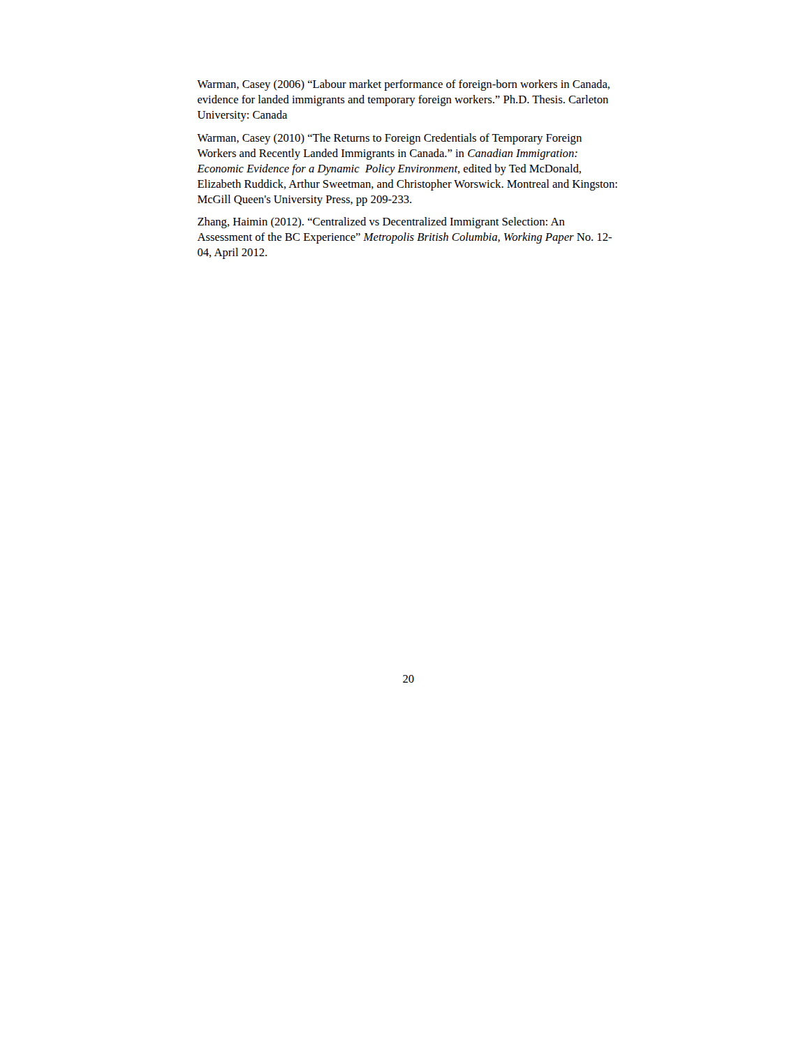Warman, Casey (2006) “Labour market performance of foreign-born workers in Canada, evidence for landed immigrants and temporary foreign workers.” Ph.D. Thesis. Carleton University: Canada
Warman, Casey (2010) “The Returns to Foreign Credentials of Temporary Foreign Workers and Recently Landed Immigrants in Canada.” in Canadian Immigration: Economic Evidence for a Dynamic Policy Environment, edited by Ted McDonald, Elizabeth Ruddick, Arthur Sweetman, and Christopher Worswick. Montreal and Kingston: McGill Queen's University Press, pp 209-233.
Zhang, Haimin (2012). “Centralized vs Decentralized Immigrant Selection: An Assessment of the BC Experience” Metropolis British Columbia, Working Paper No. 12-04, April 2012.
20